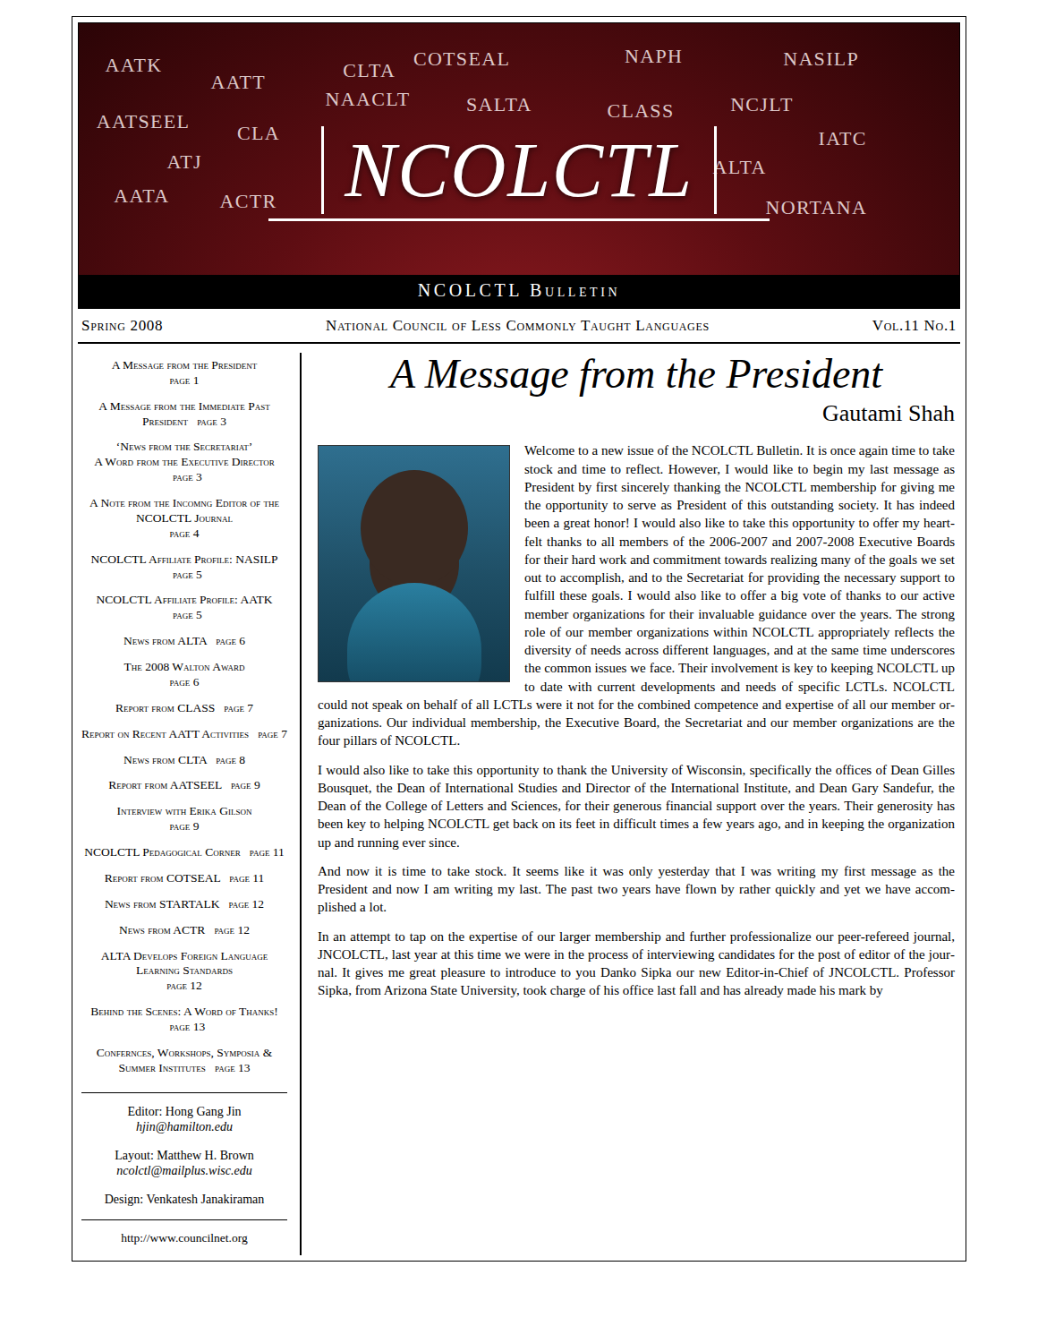AATK AATT CLTA COTSEAL NAPH NASILP NAACLT SALTA CLASS NCJLT AATSEEL CLA IATC ATJ ALTA AATA ACTR NORTANA
NCOLCTL
NCOLCTL Bulletin
Spring 2008
National Council of Less Commonly Taught Languages
Vol.11 No.1
A Message from the President
page 1
A Message from the Immediate Past President page 3
‘News from the Secretariat’
A Word from the Executive Director page 3
A Note from the Incomng Editor of the NCOLCTL Journal
page 4
NCOLCTL Affiliate Profile: NASILP page 5
NCOLCTL Affiliate Profile: AATK page 5
News from ALTA page 6
The 2008 Walton Award
page 6
Report from CLASS page 7
Report on Recent AATT Activities page 7
News from CLTA page 8
Report from AATSEEL page 9
Interview with Erika Gilson
page 9
NCOLCTL Pedagogical Corner page 11
Report from COTSEAL page 11
News from STARTALK page 12
News from ACTR page 12
ALTA Develops Foreign Language Learning Standards
page 12
Behind the Scenes: A Word of Thanks! page 13
Confernces, Workshops, Symposia & Summer Institutes page 13
Editor: Hong Gang Jin
hjin@hamilton.edu
Layout: Matthew H. Brown
ncolctl@mailplus.wisc.edu
Design: Venkatesh Janakiraman
http://www.councilnet.org
A Message from the President
Gautami Shah
Welcome to a new issue of the NCOLCTL Bulletin. It is once again time to take stock and time to reflect. However, I would like to begin my last message as President by first sincerely thanking the NCOLCTL membership for giving me the opportunity to serve as President of this outstanding society. It has indeed been a great honor! I would also like to take this opportunity to offer my heartfelt thanks to all members of the 2006-2007 and 2007-2008 Executive Boards for their hard work and commitment towards realizing many of the goals we set out to accomplish, and to the Secretariat for providing the necessary support to fulfill these goals. I would also like to offer a big vote of thanks to our active member organizations for their invaluable guidance over the years. The strong role of our member organizations within NCOLCTL appropriately reflects the diversity of needs across different languages, and at the same time underscores the common issues we face. Their involvement is key to keeping NCOLCTL up to date with current developments and needs of specific LCTLs. NCOLCTL could not speak on behalf of all LCTLs were it not for the combined competence and expertise of all our member organizations. Our individual membership, the Executive Board, the Secretariat and our member organizations are the four pillars of NCOLCTL.
I would also like to take this opportunity to thank the University of Wisconsin, specifically the offices of Dean Gilles Bousquet, the Dean of International Studies and Director of the International Institute, and Dean Gary Sandefur, the Dean of the College of Letters and Sciences, for their generous financial support over the years. Their generosity has been key to helping NCOLCTL get back on its feet in difficult times a few years ago, and in keeping the organization up and running ever since.
And now it is time to take stock. It seems like it was only yesterday that I was writing my first message as the President and now I am writing my last. The past two years have flown by rather quickly and yet we have accomplished a lot.
In an attempt to tap on the expertise of our larger membership and further professionalize our peer-refereed journal, JNCOLCTL, last year at this time we were in the process of interviewing candidates for the post of editor of the journal. It gives me great pleasure to introduce to you Danko Sipka our new Editor-in-Chief of JNCOLCTL. Professor Sipka, from Arizona State University, took charge of his office last fall and has already made his mark by